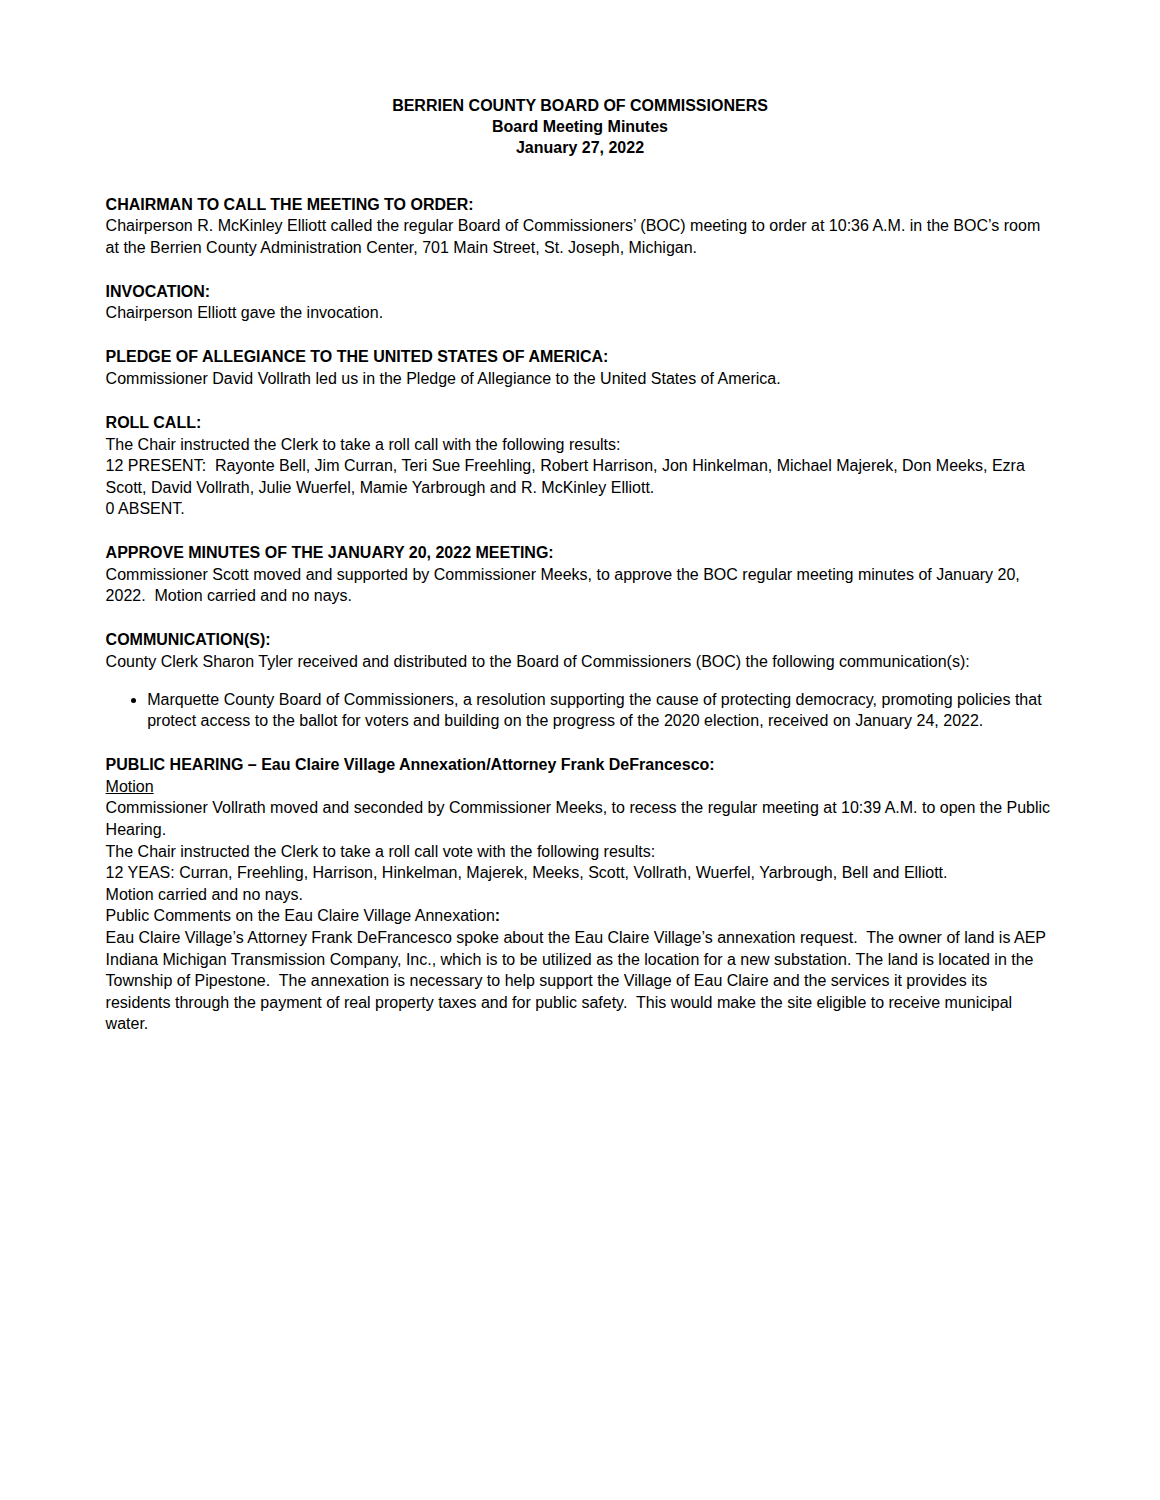BERRIEN COUNTY BOARD OF COMMISSIONERS
Board Meeting Minutes
January 27, 2022
Chairman to Call the Meeting to Order:
Chairperson R. McKinley Elliott called the regular Board of Commissioners’ (BOC) meeting to order at 10:36 A.M. in the BOC’s room at the Berrien County Administration Center, 701 Main Street, St. Joseph, Michigan.
Invocation:
Chairperson Elliott gave the invocation.
Pledge of Allegiance to the United States of America:
Commissioner David Vollrath led us in the Pledge of Allegiance to the United States of America.
Roll Call:
The Chair instructed the Clerk to take a roll call with the following results:
12 PRESENT: Rayonte Bell, Jim Curran, Teri Sue Freehling, Robert Harrison, Jon Hinkelman, Michael Majerek, Don Meeks, Ezra Scott, David Vollrath, Julie Wuerfel, Mamie Yarbrough and R. McKinley Elliott.
0 ABSENT.
Approve Minutes of the January 20, 2022 Meeting:
Commissioner Scott moved and supported by Commissioner Meeks, to approve the BOC regular meeting minutes of January 20, 2022. Motion carried and no nays.
Communication(s):
County Clerk Sharon Tyler received and distributed to the Board of Commissioners (BOC) the following communication(s):
Marquette County Board of Commissioners, a resolution supporting the cause of protecting democracy, promoting policies that protect access to the ballot for voters and building on the progress of the 2020 election, received on January 24, 2022.
PUBLIC HEARING – Eau Claire Village Annexation/Attorney Frank DeFrancesco:
Motion
Commissioner Vollrath moved and seconded by Commissioner Meeks, to recess the regular meeting at 10:39 A.M. to open the Public Hearing.
The Chair instructed the Clerk to take a roll call vote with the following results:
12 YEAS: Curran, Freehling, Harrison, Hinkelman, Majerek, Meeks, Scott, Vollrath, Wuerfel, Yarbrough, Bell and Elliott.
Motion carried and no nays.
Public Comments on the Eau Claire Village Annexation:
Eau Claire Village’s Attorney Frank DeFrancesco spoke about the Eau Claire Village’s annexation request. The owner of land is AEP Indiana Michigan Transmission Company, Inc., which is to be utilized as the location for a new substation. The land is located in the Township of Pipestone. The annexation is necessary to help support the Village of Eau Claire and the services it provides its residents through the payment of real property taxes and for public safety. This would make the site eligible to receive municipal water.